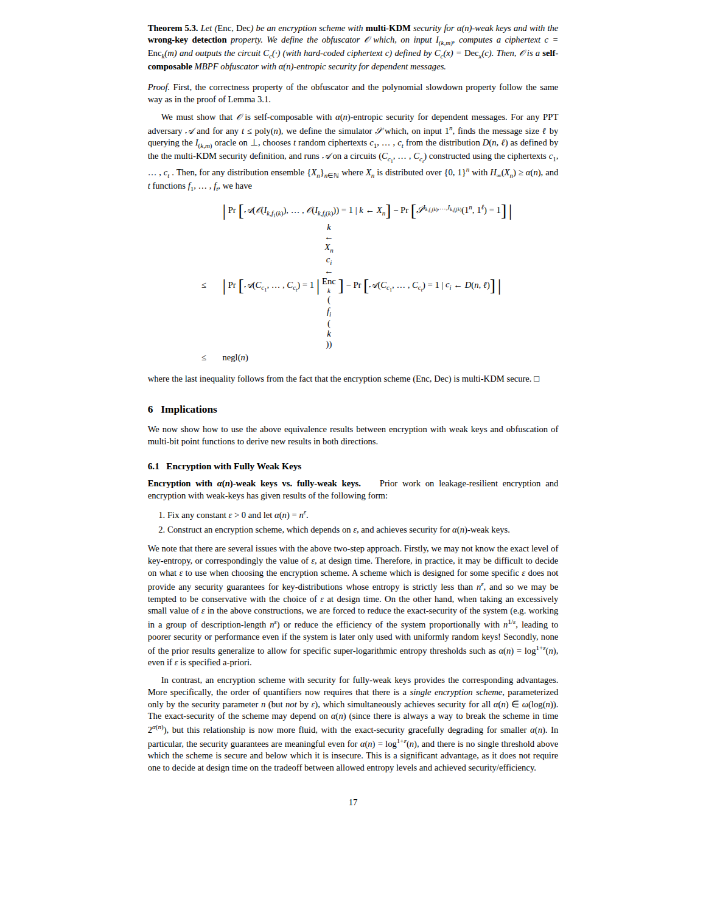Theorem 5.3. Let (Enc, Dec) be an encryption scheme with multi-KDM security for α(n)-weak keys and with the wrong-key detection property. We define the obfuscator 𝒪 which, on input I(k,m), computes a ciphertext c = Enck(m) and outputs the circuit Cc(·) (with hard-coded ciphertext c) defined by Cc(x) = Decx(c). Then, 𝒪 is a self-composable MBPF obfuscator with α(n)-entropic security for dependent messages.
Proof. First, the correctness property of the obfuscator and the polynomial slowdown property follow the same way as in the proof of Lemma 3.1.
We must show that 𝒪 is self-composable with α(n)-entropic security for dependent messages. For any PPT adversary 𝒜 and for any t ≤ poly(n), we define the simulator 𝒮 which, on input 1n, finds the message size ℓ by querying the I(k,m) oracle on ⊥, chooses t random ciphertexts c1, … , ct from the distribution D(n, ℓ) as defined by the the multi-KDM security definition, and runs 𝒜 on a circuits (Cc1, … , Cct) constructed using the ciphertexts c1, … , ct . Then, for any distribution ensemble {Xn}n∈ℕ where Xn is distributed over {0, 1}n with H∞(Xn) ≥ α(n), and t functions f1, … , ft, we have
| | | / Pr [ 𝒜 ( 𝒪 ( I k , f 1 ( k ) ), … , 𝒪 ( I k , f t ( k ) )) = 1 / k ← X n ] − Pr [ 𝒮 I k , f 1 ( k ) ,…, I k , f t ( k ) (1 n , 1 ℓ ) = 1 ] / |
| ≤ | | / Pr [ 𝒜 ( C c 1 , … , C c t ) = 1 / k ← X n c i ← Enc k ( f i ( k )) ] − Pr [ 𝒜 ( C c 1 , … , C c t ) = 1 / c i ← D ( n , ℓ ) ] / |
| ≤ | | negl( n ) |
where the last inequality follows from the fact that the encryption scheme (Enc, Dec) is multi-KDM secure. □
6 Implications
We now show how to use the above equivalence results between encryption with weak keys and obfuscation of multi-bit point functions to derive new results in both directions.
6.1 Encryption with Fully Weak Keys
Encryption with α(n)-weak keys vs. fully-weak keys. Prior work on leakage-resilient encryption and encryption with weak-keys has given results of the following form:
Fix any constant ε > 0 and let α(n) = nε.
Construct an encryption scheme, which depends on ε, and achieves security for α(n)-weak keys.
We note that there are several issues with the above two-step approach. Firstly, we may not know the exact level of key-entropy, or correspondingly the value of ε, at design time. Therefore, in practice, it may be difficult to decide on what ε to use when choosing the encryption scheme. A scheme which is designed for some specific ε does not provide any security guarantees for key-distributions whose entropy is strictly less than nε, and so we may be tempted to be conservative with the choice of ε at design time. On the other hand, when taking an excessively small value of ε in the above constructions, we are forced to reduce the exact-security of the system (e.g. working in a group of description-length nε) or reduce the efficiency of the system proportionally with n1/ε, leading to poorer security or performance even if the system is later only used with uniformly random keys! Secondly, none of the prior results generalize to allow for specific super-logarithmic entropy thresholds such as α(n) = log1+ε(n), even if ε is specified a-priori.
In contrast, an encryption scheme with security for fully-weak keys provides the corresponding advantages. More specifically, the order of quantifiers now requires that there is a single encryption scheme, parameterized only by the security parameter n (but not by ε), which simultaneously achieves security for all α(n) ∈ ω(log(n)). The exact-security of the scheme may depend on α(n) (since there is always a way to break the scheme in time 2α(n)), but this relationship is now more fluid, with the exact-security gracefully degrading for smaller α(n). In particular, the security guarantees are meaningful even for α(n) = log1+ε(n), and there is no single threshold above which the scheme is secure and below which it is insecure. This is a significant advantage, as it does not require one to decide at design time on the tradeoff between allowed entropy levels and achieved security/efficiency.
17